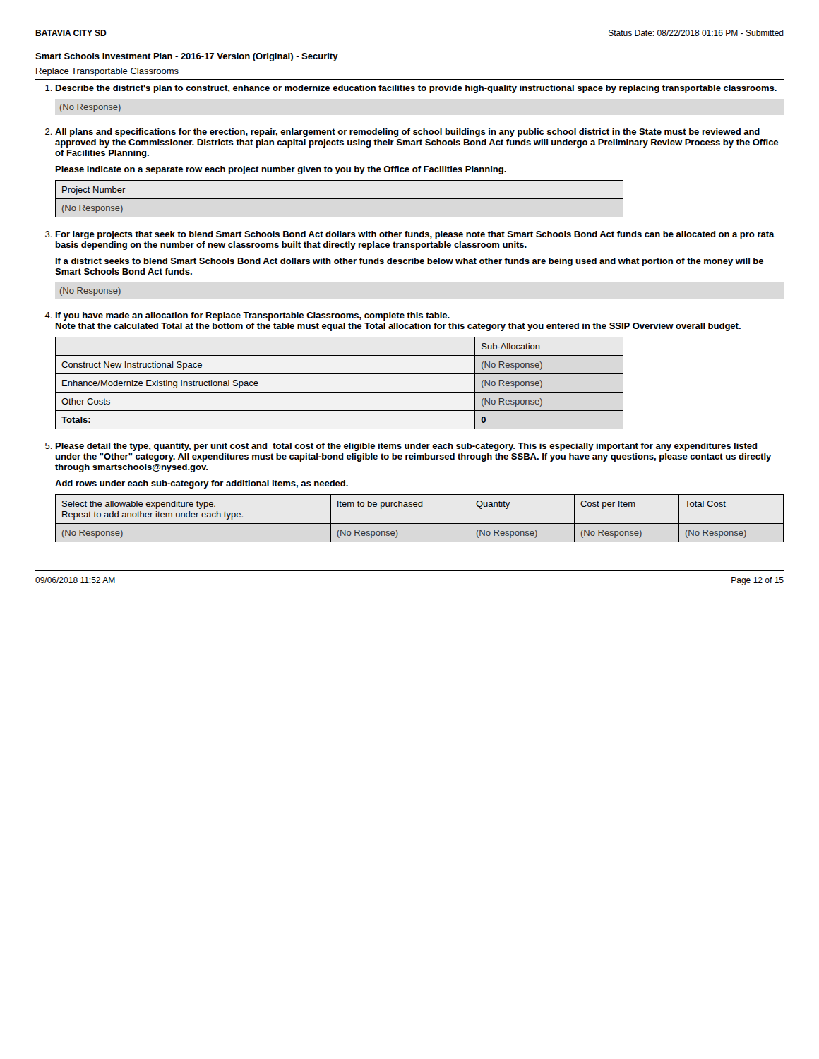BATAVIA CITY SD
Status Date: 08/22/2018 01:16 PM - Submitted
Smart Schools Investment Plan - 2016-17 Version (Original) - Security
Replace Transportable Classrooms
Describe the district's plan to construct, enhance or modernize education facilities to provide high-quality instructional space by replacing transportable classrooms.
(No Response)
All plans and specifications for the erection, repair, enlargement or remodeling of school buildings in any public school district in the State must be reviewed and approved by the Commissioner. Districts that plan capital projects using their Smart Schools Bond Act funds will undergo a Preliminary Review Process by the Office of Facilities Planning.
Please indicate on a separate row each project number given to you by the Office of Facilities Planning.
| Project Number |
| --- |
| (No Response) |
For large projects that seek to blend Smart Schools Bond Act dollars with other funds, please note that Smart Schools Bond Act funds can be allocated on a pro rata basis depending on the number of new classrooms built that directly replace transportable classroom units.
If a district seeks to blend Smart Schools Bond Act dollars with other funds describe below what other funds are being used and what portion of the money will be Smart Schools Bond Act funds.
(No Response)
If you have made an allocation for Replace Transportable Classrooms, complete this table.
Note that the calculated Total at the bottom of the table must equal the Total allocation for this category that you entered in the SSIP Overview overall budget.
| | Sub-Allocation |
| --- | --- |
| Construct New Instructional Space | (No Response) |
| Enhance/Modernize Existing Instructional Space | (No Response) |
| Other Costs | (No Response) |
| Totals: | 0 |
Please detail the type, quantity, per unit cost and total cost of the eligible items under each sub-category. This is especially important for any expenditures listed under the "Other" category. All expenditures must be capital-bond eligible to be reimbursed through the SSBA. If you have any questions, please contact us directly through smartschools@nysed.gov.
Add rows under each sub-category for additional items, as needed.
| Select the allowable expenditure type. Repeat to add another item under each type. | Item to be purchased | Quantity | Cost per Item | Total Cost |
| --- | --- | --- | --- | --- |
| (No Response) | (No Response) | (No Response) | (No Response) | (No Response) |
09/06/2018 11:52 AM
Page 12 of 15